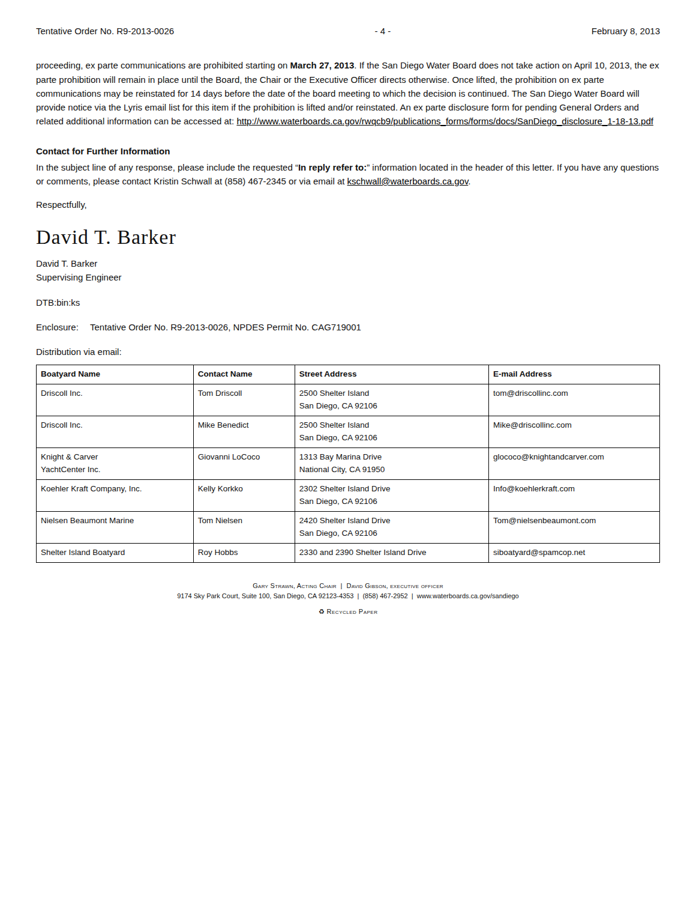Tentative Order No. R9-2013-0026
- 4 -
February 8, 2013
proceeding, ex parte communications are prohibited starting on March 27, 2013. If the San Diego Water Board does not take action on April 10, 2013, the ex parte prohibition will remain in place until the Board, the Chair or the Executive Officer directs otherwise. Once lifted, the prohibition on ex parte communications may be reinstated for 14 days before the date of the board meeting to which the decision is continued. The San Diego Water Board will provide notice via the Lyris email list for this item if the prohibition is lifted and/or reinstated. An ex parte disclosure form for pending General Orders and related additional information can be accessed at: http://www.waterboards.ca.gov/rwqcb9/publications_forms/forms/docs/SanDiego_disclosure_1-18-13.pdf
Contact for Further Information
In the subject line of any response, please include the requested “In reply refer to:” information located in the header of this letter. If you have any questions or comments, please contact Kristin Schwall at (858) 467-2345 or via email at kschwall@waterboards.ca.gov.
Respectfully,
David T. Barker
David T. Barker
Supervising Engineer
DTB:bin:ks
Enclosure: Tentative Order No. R9-2013-0026, NPDES Permit No. CAG719001
Distribution via email:
| Boatyard Name | Contact Name | Street Address | E-mail Address |
| --- | --- | --- | --- |
| Driscoll Inc. | Tom Driscoll | 2500 Shelter Island San Diego, CA 92106 | tom@driscollinc.com |
| Driscoll Inc. | Mike Benedict | 2500 Shelter Island San Diego, CA 92106 | Mike@driscollinc.com |
| Knight & Carver YachtCenter Inc. | Giovanni LoCoco | 1313 Bay Marina Drive National City, CA 91950 | glococo@knightandcarver.com |
| Koehler Kraft Company, Inc. | Kelly Korkko | 2302 Shelter Island Drive San Diego, CA 92106 | Info@koehlerkraft.com |
| Nielsen Beaumont Marine | Tom Nielsen | 2420 Shelter Island Drive San Diego, CA 92106 | Tom@nielsenbeaumont.com |
| Shelter Island Boatyard | Roy Hobbs | 2330 and 2390 Shelter Island Drive | siboatyard@spamcop.net |
Gary Strawn, Acting Chair | David Gibson, executive officer
9174 Sky Park Court, Suite 100, San Diego, CA 92123-4353 | (858) 467-2952 | www.waterboards.ca.gov/sandiego
♻ Recycled Paper